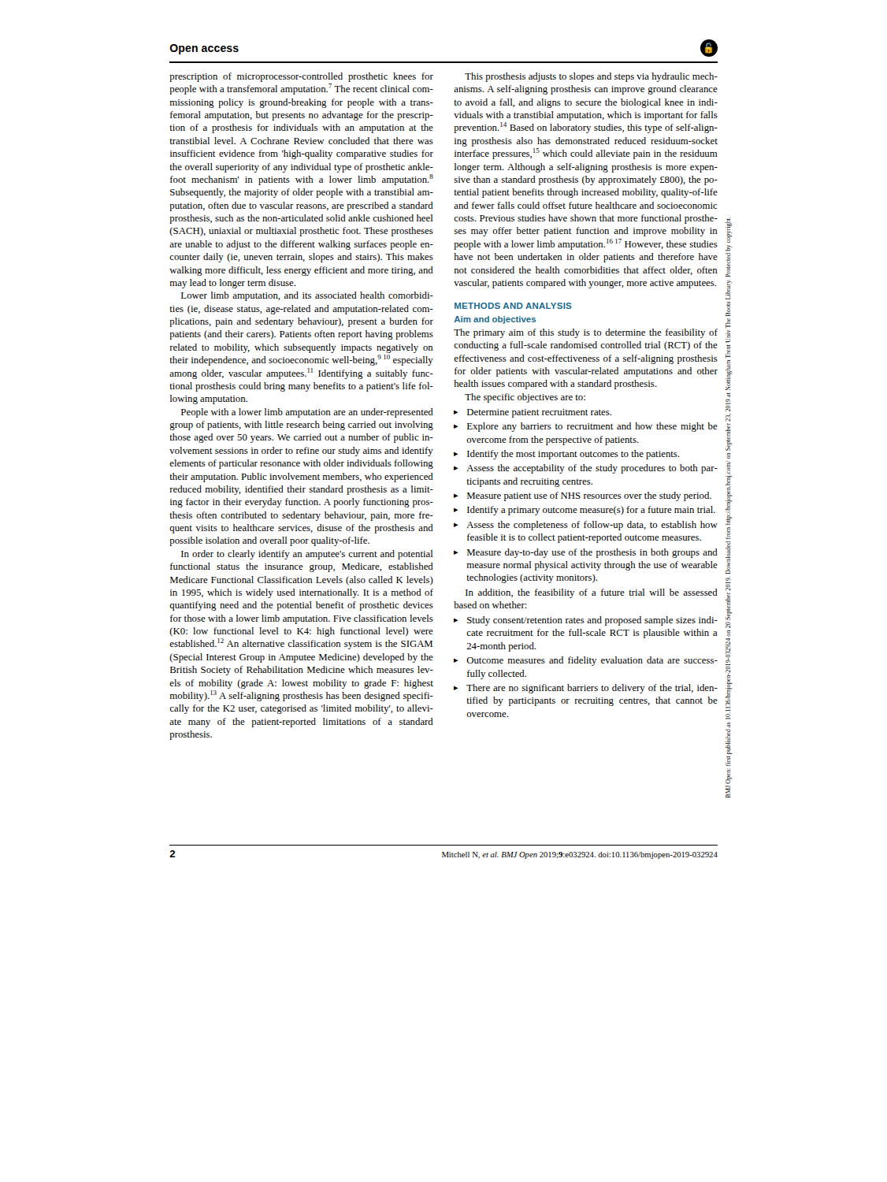BMJ Open: first published as 10.1136/bmjopen-2019-032924 on 20 September 2019. Downloaded from http://bmjopen.bmj.com/ on September 23, 2019 at Nottingham Trent Univ The Boots Library. Protected by copyright.
Open access
prescription of microprocessor-controlled prosthetic knees for people with a transfemoral amputation.7 The recent clinical commissioning policy is ground-breaking for people with a transfemoral amputation, but presents no advantage for the prescription of a prosthesis for individuals with an amputation at the transtibial level. A Cochrane Review concluded that there was insufficient evidence from 'high-quality comparative studies for the overall superiority of any individual type of prosthetic ankle-foot mechanism' in patients with a lower limb amputation.8 Subsequently, the majority of older people with a transtibial amputation, often due to vascular reasons, are prescribed a standard prosthesis, such as the non-articulated solid ankle cushioned heel (SACH), uniaxial or multiaxial prosthetic foot. These prostheses are unable to adjust to the different walking surfaces people encounter daily (ie, uneven terrain, slopes and stairs). This makes walking more difficult, less energy efficient and more tiring, and may lead to longer term disuse.
Lower limb amputation, and its associated health comorbidities (ie, disease status, age-related and amputation-related complications, pain and sedentary behaviour), present a burden for patients (and their carers). Patients often report having problems related to mobility, which subsequently impacts negatively on their independence, and socioeconomic well-being,9 10 especially among older, vascular amputees.11 Identifying a suitably functional prosthesis could bring many benefits to a patient's life following amputation.
People with a lower limb amputation are an under-represented group of patients, with little research being carried out involving those aged over 50 years. We carried out a number of public involvement sessions in order to refine our study aims and identify elements of particular resonance with older individuals following their amputation. Public involvement members, who experienced reduced mobility, identified their standard prosthesis as a limiting factor in their everyday function. A poorly functioning prosthesis often contributed to sedentary behaviour, pain, more frequent visits to healthcare services, disuse of the prosthesis and possible isolation and overall poor quality-of-life.
In order to clearly identify an amputee's current and potential functional status the insurance group, Medicare, established Medicare Functional Classification Levels (also called K levels) in 1995, which is widely used internationally. It is a method of quantifying need and the potential benefit of prosthetic devices for those with a lower limb amputation. Five classification levels (K0: low functional level to K4: high functional level) were established.12 An alternative classification system is the SIGAM (Special Interest Group in Amputee Medicine) developed by the British Society of Rehabilitation Medicine which measures levels of mobility (grade A: lowest mobility to grade F: highest mobility).13 A self-aligning prosthesis has been designed specifically for the K2 user, categorised as 'limited mobility', to alleviate many of the patient-reported limitations of a standard prosthesis.
This prosthesis adjusts to slopes and steps via hydraulic mechanisms. A self-aligning prosthesis can improve ground clearance to avoid a fall, and aligns to secure the biological knee in individuals with a transtibial amputation, which is important for falls prevention.14 Based on laboratory studies, this type of self-aligning prosthesis also has demonstrated reduced residuum-socket interface pressures,15 which could alleviate pain in the residuum longer term. Although a self-aligning prosthesis is more expensive than a standard prosthesis (by approximately £800), the potential patient benefits through increased mobility, quality-of-life and fewer falls could offset future healthcare and socioeconomic costs. Previous studies have shown that more functional prostheses may offer better patient function and improve mobility in people with a lower limb amputation.16 17 However, these studies have not been undertaken in older patients and therefore have not considered the health comorbidities that affect older, often vascular, patients compared with younger, more active amputees.
Methods and analysis
Aim and objectives
The primary aim of this study is to determine the feasibility of conducting a full-scale randomised controlled trial (RCT) of the effectiveness and cost-effectiveness of a self-aligning prosthesis for older patients with vascular-related amputations and other health issues compared with a standard prosthesis.
The specific objectives are to:
Determine patient recruitment rates.
Explore any barriers to recruitment and how these might be overcome from the perspective of patients.
Identify the most important outcomes to the patients.
Assess the acceptability of the study procedures to both participants and recruiting centres.
Measure patient use of NHS resources over the study period.
Identify a primary outcome measure(s) for a future main trial.
Assess the completeness of follow-up data, to establish how feasible it is to collect patient-reported outcome measures.
Measure day-to-day use of the prosthesis in both groups and measure normal physical activity through the use of wearable technologies (activity monitors).
In addition, the feasibility of a future trial will be assessed based on whether:
Study consent/retention rates and proposed sample sizes indicate recruitment for the full-scale RCT is plausible within a 24-month period.
Outcome measures and fidelity evaluation data are successfully collected.
There are no significant barriers to delivery of the trial, identified by participants or recruiting centres, that cannot be overcome.
2
Mitchell N, et al. BMJ Open 2019;9:e032924. doi:10.1136/bmjopen-2019-032924